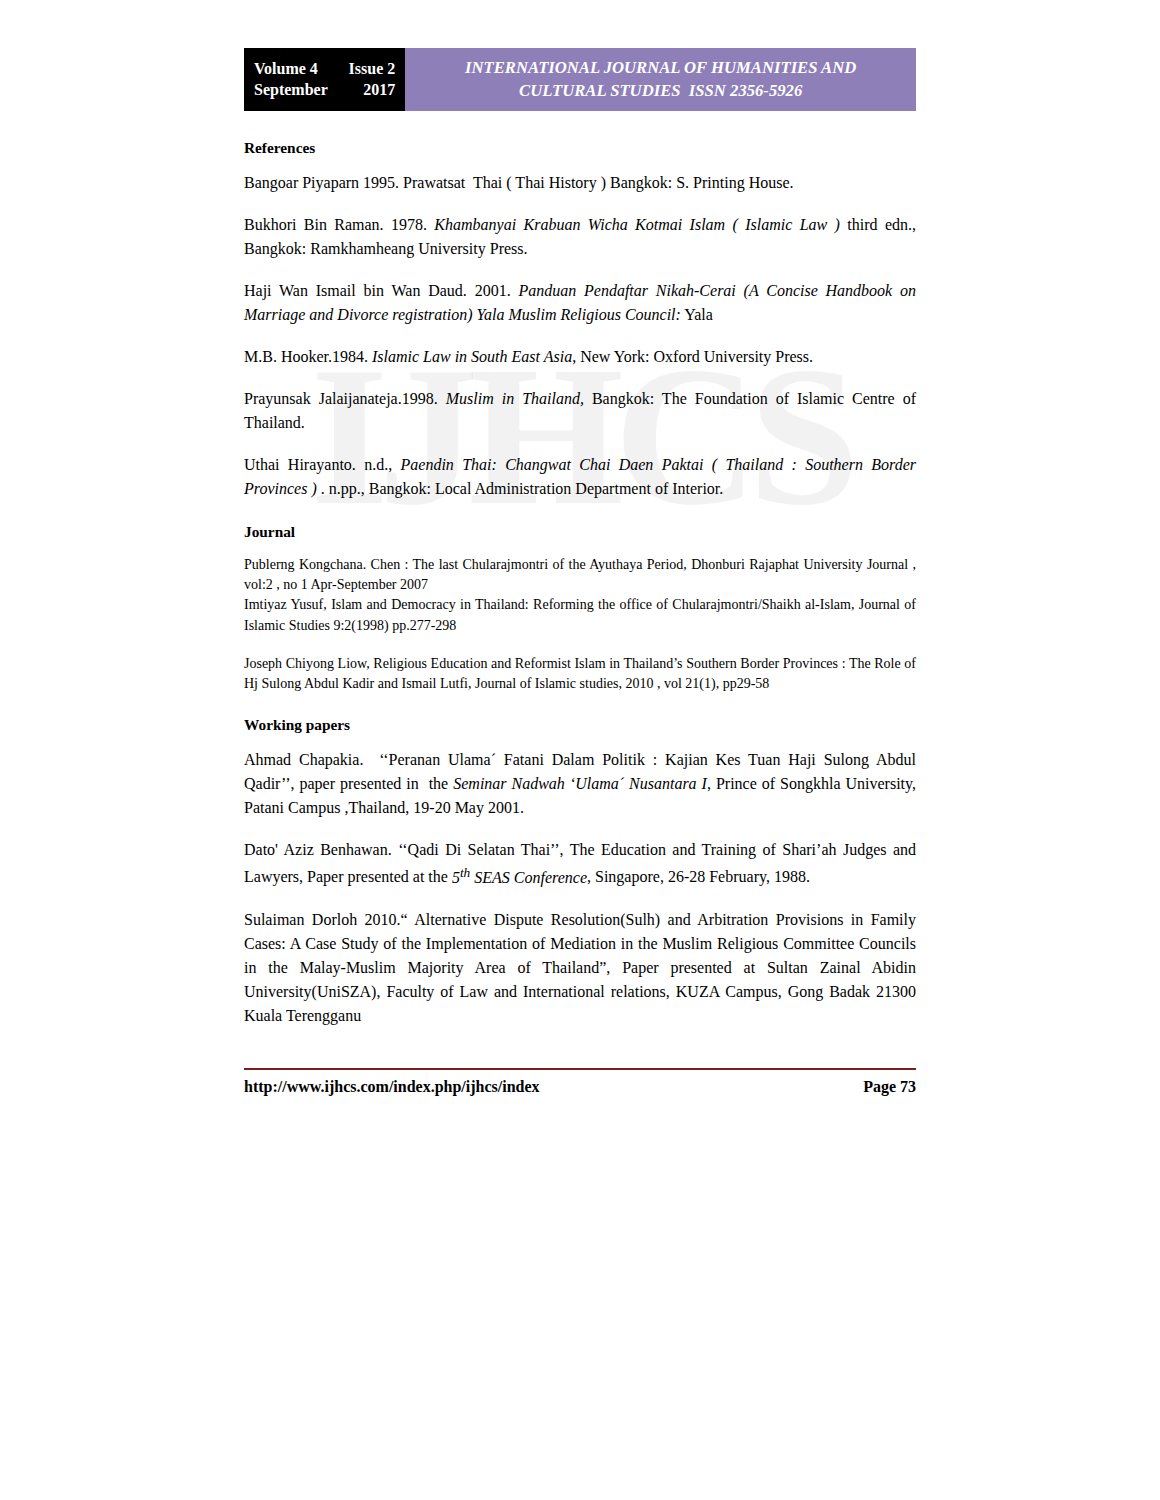IJHCS
Volume 4 Issue 2
September 2017
INTERNATIONAL JOURNAL OF HUMANITIES AND
CULTURAL STUDIES ISSN 2356-5926
References
Bangoar Piyaparn 1995. Prawatsat Thai ( Thai History ) Bangkok: S. Printing House.
Bukhori Bin Raman. 1978. Khambanyai Krabuan Wicha Kotmai Islam ( Islamic Law ) third edn., Bangkok: Ramkhamheang University Press.
Haji Wan Ismail bin Wan Daud. 2001. Panduan Pendaftar Nikah-Cerai (A Concise Handbook on Marriage and Divorce registration) Yala Muslim Religious Council: Yala
M.B. Hooker.1984. Islamic Law in South East Asia, New York: Oxford University Press.
Prayunsak Jalaijanateja.1998. Muslim in Thailand, Bangkok: The Foundation of Islamic Centre of Thailand.
Uthai Hirayanto. n.d., Paendin Thai: Changwat Chai Daen Paktai ( Thailand : Southern Border Provinces ) . n.pp., Bangkok: Local Administration Department of Interior.
Journal
Publerng Kongchana. Chen : The last Chularajmontri of the Ayuthaya Period, Dhonburi Rajaphat University Journal , vol:2 , no 1 Apr-September 2007
Imtiyaz Yusuf, Islam and Democracy in Thailand: Reforming the office of Chularajmontri/Shaikh al-Islam, Journal of Islamic Studies 9:2(1998) pp.277-298
Joseph Chiyong Liow, Religious Education and Reformist Islam in Thailand’s Southern Border Provinces : The Role of Hj Sulong Abdul Kadir and Ismail Lutfi, Journal of Islamic studies, 2010 , vol 21(1), pp29-58
Working papers
Ahmad Chapakia. ‘‘Peranan Ulama´ Fatani Dalam Politik : Kajian Kes Tuan Haji Sulong Abdul Qadir’’, paper presented in the Seminar Nadwah ‘Ulama´ Nusantara I, Prince of Songkhla University, Patani Campus ,Thailand, 19-20 May 2001.
Dato' Aziz Benhawan. ‘‘Qadi Di Selatan Thai’’, The Education and Training of Shari’ah Judges and Lawyers, Paper presented at the 5th SEAS Conference, Singapore, 26-28 February, 1988.
Sulaiman Dorloh 2010.“ Alternative Dispute Resolution(Sulh) and Arbitration Provisions in Family Cases: A Case Study of the Implementation of Mediation in the Muslim Religious Committee Councils in the Malay-Muslim Majority Area of Thailand”, Paper presented at Sultan Zainal Abidin University(UniSZA), Faculty of Law and International relations, KUZA Campus, Gong Badak 21300 Kuala Terengganu
http://www.ijhcs.com/index.php/ijhcs/index
Page 73